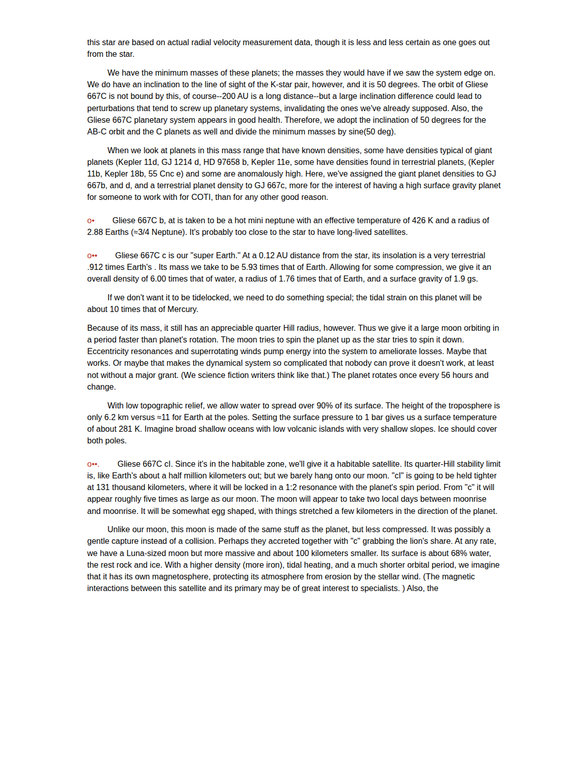this star are based on actual radial velocity measurement data, though it is less and less certain as one goes out from the star.
We have the minimum masses of these planets; the masses they would have if we saw the system edge on. We do have an inclination to the line of sight of the K-star pair, however, and it is 50 degrees. The orbit of Gliese 667C is not bound by this, of course--200 AU is a long distance--but a large inclination difference could lead to perturbations that tend to screw up planetary systems, invalidating the ones we've already supposed. Also, the Gliese 667C planetary system appears in good health. Therefore, we adopt the inclination of 50 degrees for the AB-C orbit and the C planets as well and divide the minimum masses by sine(50 deg).
When we look at planets in this mass range that have known densities, some have densities typical of giant planets (Kepler 11d, GJ 1214 d, HD 97658 b, Kepler 11e, some have densities found in terrestrial planets, (Kepler 11b, Kepler 18b, 55 Cnc e) and some are anomalously high. Here, we've assigned the giant planet densities to GJ 667b, and d, and a terrestrial planet density to GJ 667c, more for the interest of having a high surface gravity planet for someone to work with for COTI, than for any other good reason.
o• Gliese 667C b, at is taken to be a hot mini neptune with an effective temperature of 426 K and a radius of 2.88 Earths (≈3/4 Neptune). It's probably too close to the star to have long-lived satellites.
o•• Gliese 667C c is our "super Earth." At a 0.12 AU distance from the star, its insolation is a very terrestrial .912 times Earth's . Its mass we take to be 5.93 times that of Earth. Allowing for some compression, we give it an overall density of 6.00 times that of water, a radius of 1.76 times that of Earth, and a surface gravity of 1.9 gs.
If we don't want it to be tidelocked, we need to do something special; the tidal strain on this planet will be about 10 times that of Mercury.
Because of its mass, it still has an appreciable quarter Hill radius, however. Thus we give it a large moon orbiting in a period faster than planet's rotation. The moon tries to spin the planet up as the star tries to spin it down. Eccentricity resonances and superrotating winds pump energy into the system to ameliorate losses. Maybe that works. Or maybe that makes the dynamical system so complicated that nobody can prove it doesn't work, at least not without a major grant. (We science fiction writers think like that.) The planet rotates once every 56 hours and change.
With low topographic relief, we allow water to spread over 90% of its surface. The height of the troposphere is only 6.2 km versus ≈11 for Earth at the poles. Setting the surface pressure to 1 bar gives us a surface temperature of about 281 K. Imagine broad shallow oceans with low volcanic islands with very shallow slopes. Ice should cover both poles.
o••. Gliese 667C cI. Since it's in the habitable zone, we'll give it a habitable satellite. Its quarter-Hill stability limit is, like Earth's about a half million kilometers out; but we barely hang onto our moon. "cI" is going to be held tighter at 131 thousand kilometers, where it will be locked in a 1:2 resonance with the planet's spin period. From "c" it will appear roughly five times as large as our moon. The moon will appear to take two local days between moonrise and moonrise. It will be somewhat egg shaped, with things stretched a few kilometers in the direction of the planet.
Unlike our moon, this moon is made of the same stuff as the planet, but less compressed. It was possibly a gentle capture instead of a collision. Perhaps they accreted together with "c" grabbing the lion's share. At any rate, we have a Luna-sized moon but more massive and about 100 kilometers smaller. Its surface is about 68% water, the rest rock and ice. With a higher density (more iron), tidal heating, and a much shorter orbital period, we imagine that it has its own magnetosphere, protecting its atmosphere from erosion by the stellar wind. (The magnetic interactions between this satellite and its primary may be of great interest to specialists. ) Also, the